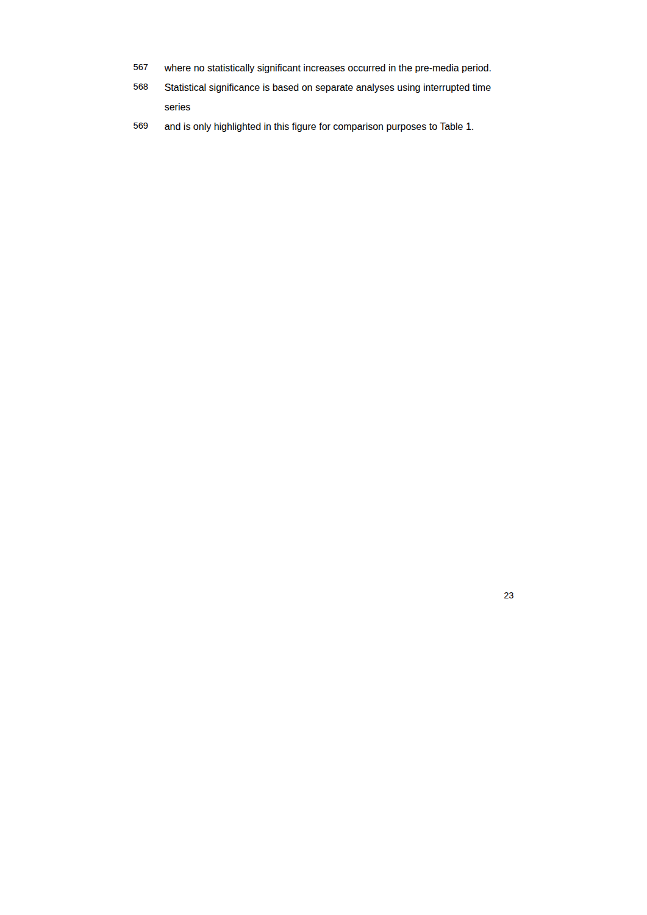where no statistically significant increases occurred in the pre-media period.
Statistical significance is based on separate analyses using interrupted time series
and is only highlighted in this figure for comparison purposes to Table 1.
23